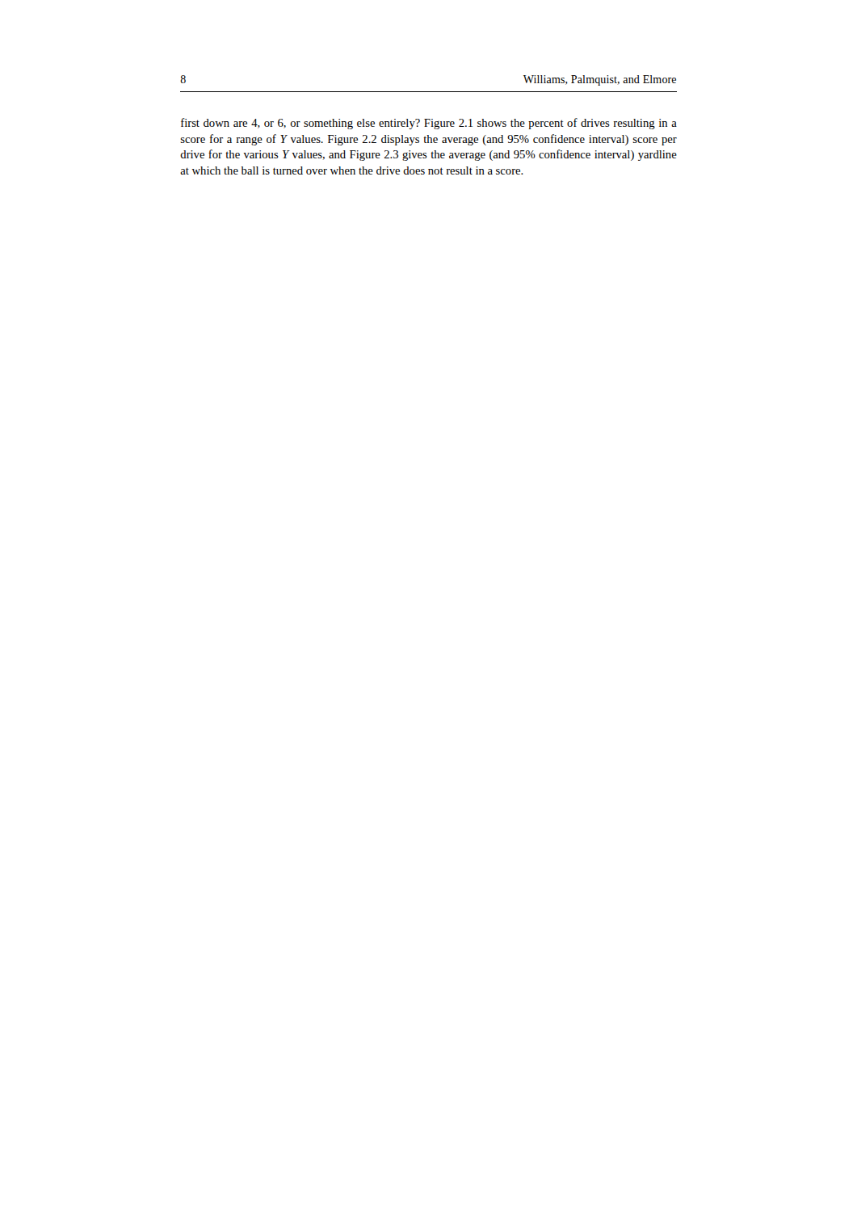8 Williams, Palmquist, and Elmore
first down are 4, or 6, or something else entirely? Figure 2.1 shows the percent of drives resulting in a score for a range of Y values. Figure 2.2 displays the average (and 95% confidence interval) score per drive for the various Y values, and Figure 2.3 gives the average (and 95% confidence interval) yardline at which the ball is turned over when the drive does not result in a score.